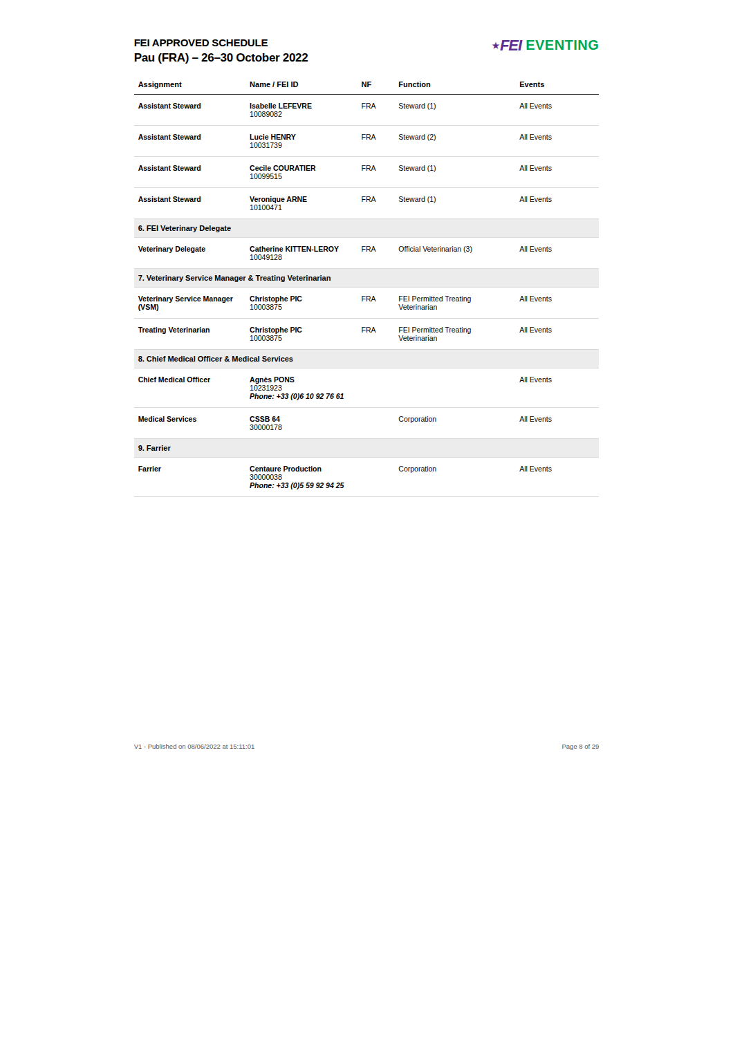FEI APPROVED SCHEDULE
Pau (FRA) – 26–30 October 2022
⋆FEI EVENTING
| Assignment | Name / FEI ID | NF | Function | Events |
| --- | --- | --- | --- | --- |
| Assistant Steward | Isabelle LEFEVRE 10089082 | FRA | Steward (1) | All Events |
| Assistant Steward | Lucie HENRY 10031739 | FRA | Steward (2) | All Events |
| Assistant Steward | Cecile COURATIER 10099515 | FRA | Steward (1) | All Events |
| Assistant Steward | Veronique ARNE 10100471 | FRA | Steward (1) | All Events |
| 6. FEI Veterinary Delegate |
| Veterinary Delegate | Catherine KITTEN-LEROY 10049128 | FRA | Official Veterinarian (3) | All Events |
| 7. Veterinary Service Manager & Treating Veterinarian |
| Veterinary Service Manager (VSM) | Christophe PIC 10003875 | FRA | FEI Permitted Treating Veterinarian | All Events |
| Treating Veterinarian | Christophe PIC 10003875 | FRA | FEI Permitted Treating Veterinarian | All Events |
| 8. Chief Medical Officer & Medical Services |
| Chief Medical Officer | Agnès PONS 10231923 Phone: +33 (0)6 10 92 76 61 | | | All Events |
| Medical Services | CSSB 64 30000178 | | Corporation | All Events |
| 9. Farrier |
| Farrier | Centaure Production 30000038 Phone: +33 (0)5 59 92 94 25 | | Corporation | All Events |
V1 - Published on 08/06/2022 at 15:11:01
Page 8 of 29